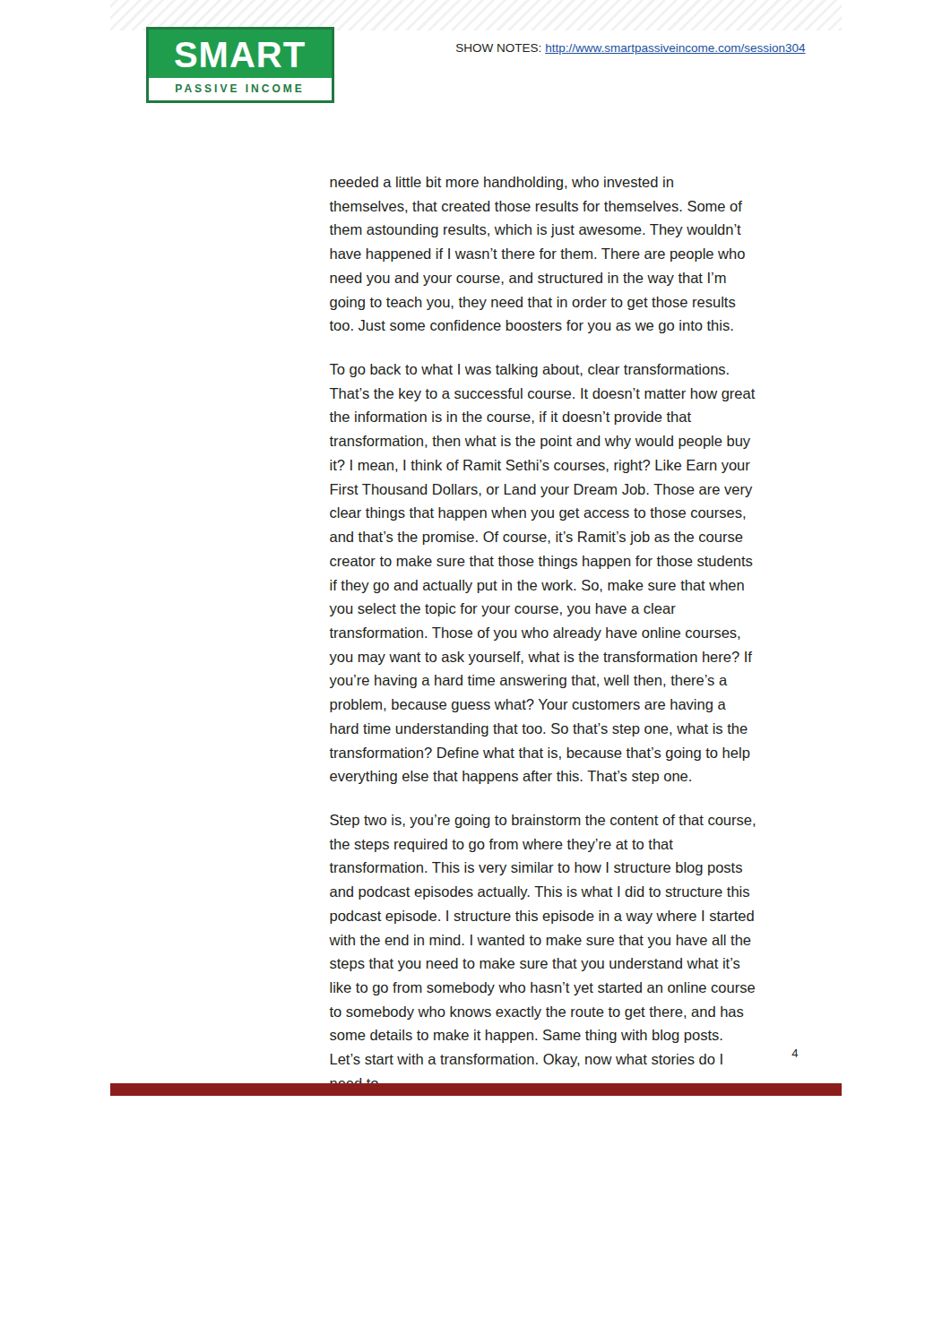SMART
PASSIVE INCOME
SHOW NOTES: http://www.smartpassiveincome.com/session304
needed a little bit more handholding, who invested in themselves, that created those results for themselves. Some of them astounding results, which is just awesome. They wouldn’t have happened if I wasn’t there for them. There are people who need you and your course, and structured in the way that I’m going to teach you, they need that in order to get those results too. Just some confidence boosters for you as we go into this.
To go back to what I was talking about, clear transformations. That’s the key to a successful course. It doesn’t matter how great the information is in the course, if it doesn’t provide that transformation, then what is the point and why would people buy it? I mean, I think of Ramit Sethi’s courses, right? Like Earn your First Thousand Dollars, or Land your Dream Job. Those are very clear things that happen when you get access to those courses, and that’s the promise. Of course, it’s Ramit’s job as the course creator to make sure that those things happen for those students if they go and actually put in the work. So, make sure that when you select the topic for your course, you have a clear transformation. Those of you who already have online courses, you may want to ask yourself, what is the transformation here? If you’re having a hard time answering that, well then, there’s a problem, because guess what? Your customers are having a hard time understanding that too. So that’s step one, what is the transformation? Define what that is, because that’s going to help everything else that happens after this. That’s step one.
Step two is, you’re going to brainstorm the content of that course, the steps required to go from where they’re at to that transformation. This is very similar to how I structure blog posts and podcast episodes actually. This is what I did to structure this podcast episode. I structure this episode in a way where I started with the end in mind. I wanted to make sure that you have all the steps that you need to make sure that you understand what it’s like to go from somebody who hasn’t yet started an online course to somebody who knows exactly the route to get there, and has some details to make it happen. Same thing with blog posts. Let’s start with a transformation. Okay, now what stories do I need to
4